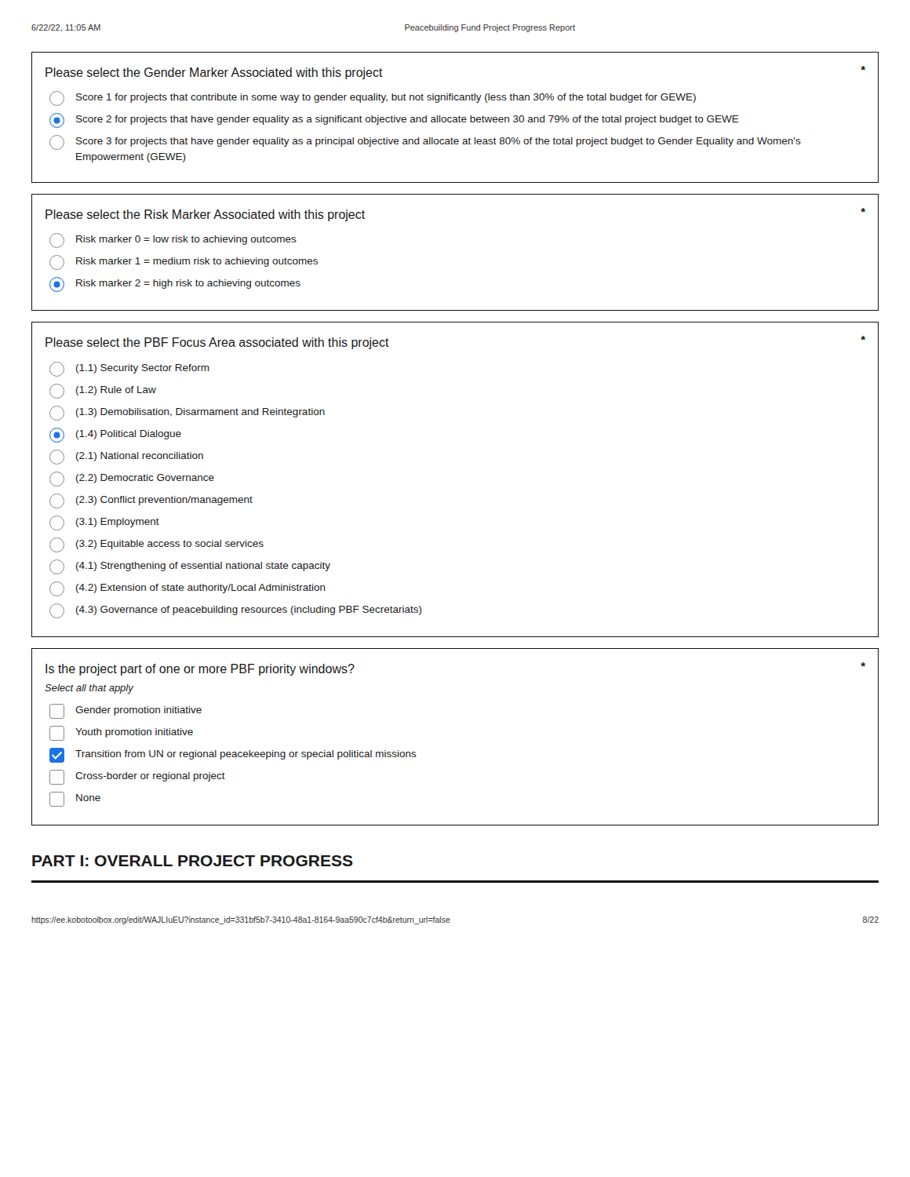6/22/22, 11:05 AM Peacebuilding Fund Project Progress Report
Please select the Gender Marker Associated with this project *
Score 1 for projects that contribute in some way to gender equality, but not significantly (less than 30% of the total budget for GEWE)
Score 2 for projects that have gender equality as a significant objective and allocate between 30 and 79% of the total project budget to GEWE
Score 3 for projects that have gender equality as a principal objective and allocate at least 80% of the total project budget to Gender Equality and Women's Empowerment (GEWE)
Please select the Risk Marker Associated with this project *
Risk marker 0 = low risk to achieving outcomes
Risk marker 1 = medium risk to achieving outcomes
Risk marker 2 = high risk to achieving outcomes
Please select the PBF Focus Area associated with this project *
(1.1) Security Sector Reform
(1.2) Rule of Law
(1.3) Demobilisation, Disarmament and Reintegration
(1.4) Political Dialogue
(2.1) National reconciliation
(2.2) Democratic Governance
(2.3) Conflict prevention/management
(3.1) Employment
(3.2) Equitable access to social services
(4.1) Strengthening of essential national state capacity
(4.2) Extension of state authority/Local Administration
(4.3) Governance of peacebuilding resources (including PBF Secretariats)
Is the project part of one or more PBF priority windows? *
Select all that apply
Gender promotion initiative
Youth promotion initiative
Transition from UN or regional peacekeeping or special political missions
Cross-border or regional project
None
PART I: OVERALL PROJECT PROGRESS
https://ee.kobotoolbox.org/edit/WAJLIuEU?instance_id=331bf5b7-3410-48a1-8164-9aa590c7cf4b&return_url=false 8/22